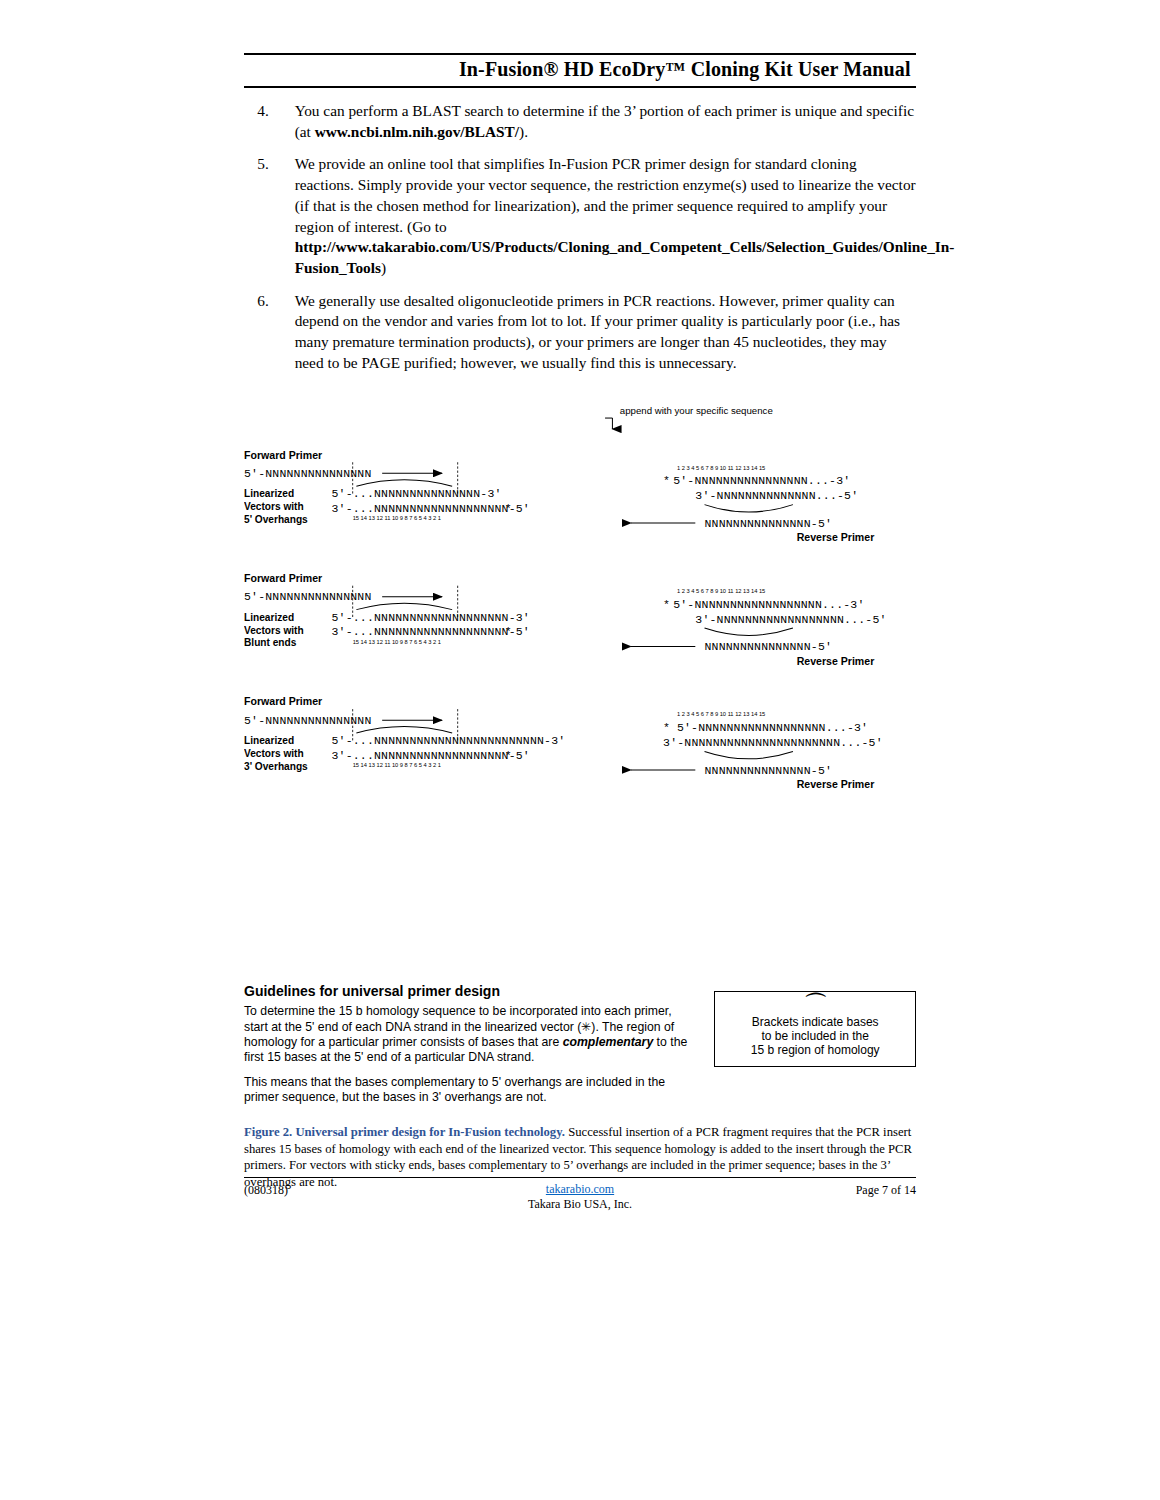In-Fusion® HD EcoDry™ Cloning Kit User Manual
4. You can perform a BLAST search to determine if the 3’ portion of each primer is unique and specific (at www.ncbi.nlm.nih.gov/BLAST/).
5. We provide an online tool that simplifies In-Fusion PCR primer design for standard cloning reactions. Simply provide your vector sequence, the restriction enzyme(s) used to linearize the vector (if that is the chosen method for linearization), and the primer sequence required to amplify your region of interest. (Go to http://www.takarabio.com/US/Products/Cloning_and_Competent_Cells/Selection_Guides/Online_In-Fusion_Tools)
6. We generally use desalted oligonucleotide primers in PCR reactions. However, primer quality can depend on the vendor and varies from lot to lot. If your primer quality is particularly poor (i.e., has many premature termination products), or your primers are longer than 45 nucleotides, they may need to be PAGE purified; however, we usually find this is unnecessary.
append with your specific sequence Forward Primer 5'-NNNNNNNNNNNNNNN Linearized Vectors with 5' Overhangs 5'-...NNNNNNNNNNNNNNN-3' 3'-...NNNNNNNNNNNNNNNNNNN-5' * 15 14 13 12 11 10 9 8 7 6 5 4 3 2 1 1 2 3 4 5 6 7 8 9 10 11 12 13 14 15 * 5'-NNNNNNNNNNNNNNNN...-3' 3'-NNNNNNNNNNNNNN...-5' NNNNNNNNNNNNNNN-5' Reverse Primer Forward Primer 5'-NNNNNNNNNNNNNNN Linearized Vectors with Blunt ends 5'-...NNNNNNNNNNNNNNNNNNN-3' 3'-...NNNNNNNNNNNNNNNNNNN-5' * 15 14 13 12 11 10 9 8 7 6 5 4 3 2 1 1 2 3 4 5 6 7 8 9 10 11 12 13 14 15 * 5'-NNNNNNNNNNNNNNNNNN...-3' 3'-NNNNNNNNNNNNNNNNNN...-5' NNNNNNNNNNNNNNN-5' Reverse Primer Forward Primer 5'-NNNNNNNNNNNNNNN Linearized Vectors with 3' Overhangs 5'-...NNNNNNNNNNNNNNNNNNNNNNNN-3' 3'-...NNNNNNNNNNNNNNNNNNN-5' * 15 14 13 12 11 10 9 8 7 6 5 4 3 2 1 1 2 3 4 5 6 7 8 9 10 11 12 13 14 15 * 5'-NNNNNNNNNNNNNNNNNN...-3' 3'-NNNNNNNNNNNNNNNNNNNNNN...-5' NNNNNNNNNNNNNNN-5' Reverse Primer
Guidelines for universal primer design
To determine the 15 b homology sequence to be incorporated into each primer, start at the 5' end of each DNA strand in the linearized vector (✳). The region of homology for a particular primer consists of bases that are complementary to the first 15 bases at the 5' end of a particular DNA strand.
This means that the bases complementary to 5' overhangs are included in the primer sequence, but the bases in 3' overhangs are not.
⏜ Brackets indicate bases
to be included in the
15 b region of homology
Figure 2. Universal primer design for In-Fusion technology. Successful insertion of a PCR fragment requires that the PCR insert shares 15 bases of homology with each end of the linearized vector. This sequence homology is added to the insert through the PCR primers. For vectors with sticky ends, bases complementary to 5’ overhangs are included in the primer sequence; bases in the 3’ overhangs are not.
(080318)
takarabio.com
Takara Bio USA, Inc.
Page 7 of 14